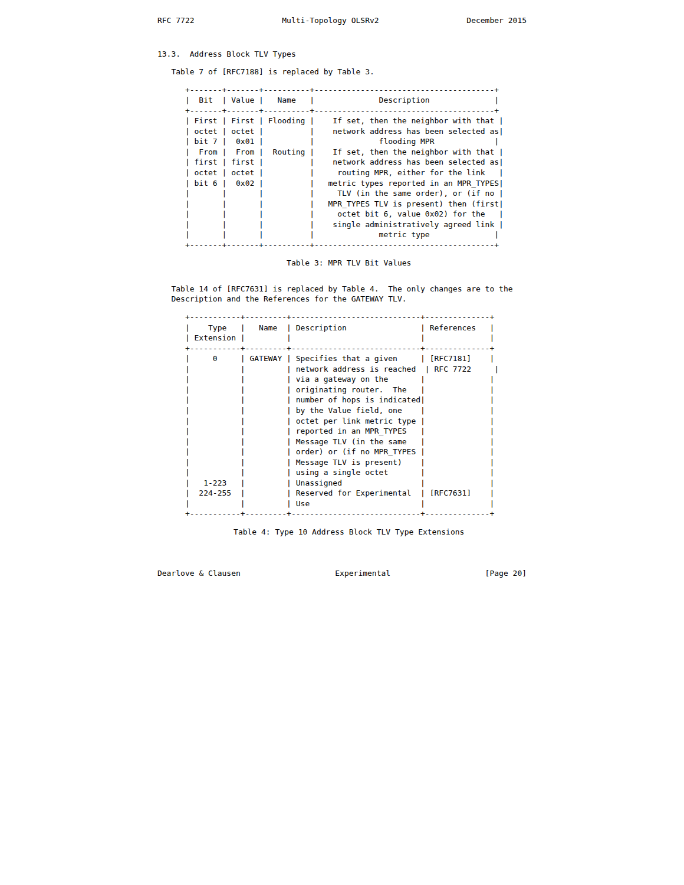RFC 7722 Multi-Topology OLSRv2 December 2015
13.3. Address Block TLV Types
Table 7 of [RFC7188] is replaced by Table 3.
   +-------+-------+----------+---------------------------------------+
   |  Bit  | Value |   Name   |              Description              |
   +-------+-------+----------+---------------------------------------+
   | First | First | Flooding |    If set, then the neighbor with that |
   | octet | octet |          |    network address has been selected as|
   | bit 7 |  0x01 |          |              flooding MPR             |
   |  From |  From |  Routing |    If set, then the neighbor with that |
   | first | first |          |    network address has been selected as|
   | octet | octet |          |     routing MPR, either for the link   |
   | bit 6 |  0x02 |          |   metric types reported in an MPR_TYPES|
   |       |       |          |     TLV (in the same order), or (if no |
   |       |       |          |   MPR_TYPES TLV is present) then (first|
   |       |       |          |     octet bit 6, value 0x02) for the   |
   |       |       |          |    single administratively agreed link |
   |       |       |          |              metric type              |
   +-------+-------+----------+---------------------------------------+
Table 3: MPR TLV Bit Values
Table 14 of [RFC7631] is replaced by Table 4. The only changes are to the Description and the References for the GATEWAY TLV.
   +-----------+---------+----------------------------+--------------+
   |    Type   |   Name  | Description                | References   |
   | Extension |         |                            |              |
   +-----------+---------+----------------------------+--------------+
   |     0     | GATEWAY | Specifies that a given     | [RFC7181]    |
   |           |         | network address is reached  | RFC 7722     |
   |           |         | via a gateway on the       |              |
   |           |         | originating router.  The   |              |
   |           |         | number of hops is indicated|              |
   |           |         | by the Value field, one    |              |
   |           |         | octet per link metric type |              |
   |           |         | reported in an MPR_TYPES   |              |
   |           |         | Message TLV (in the same   |              |
   |           |         | order) or (if no MPR_TYPES |              |
   |           |         | Message TLV is present)    |              |
   |           |         | using a single octet       |              |
   |   1-223   |         | Unassigned                 |              |
   |  224-255  |         | Reserved for Experimental  | [RFC7631]    |
   |           |         | Use                        |              |
   +-----------+---------+----------------------------+--------------+
Table 4: Type 10 Address Block TLV Type Extensions
Dearlove & Clausen Experimental [Page 20]